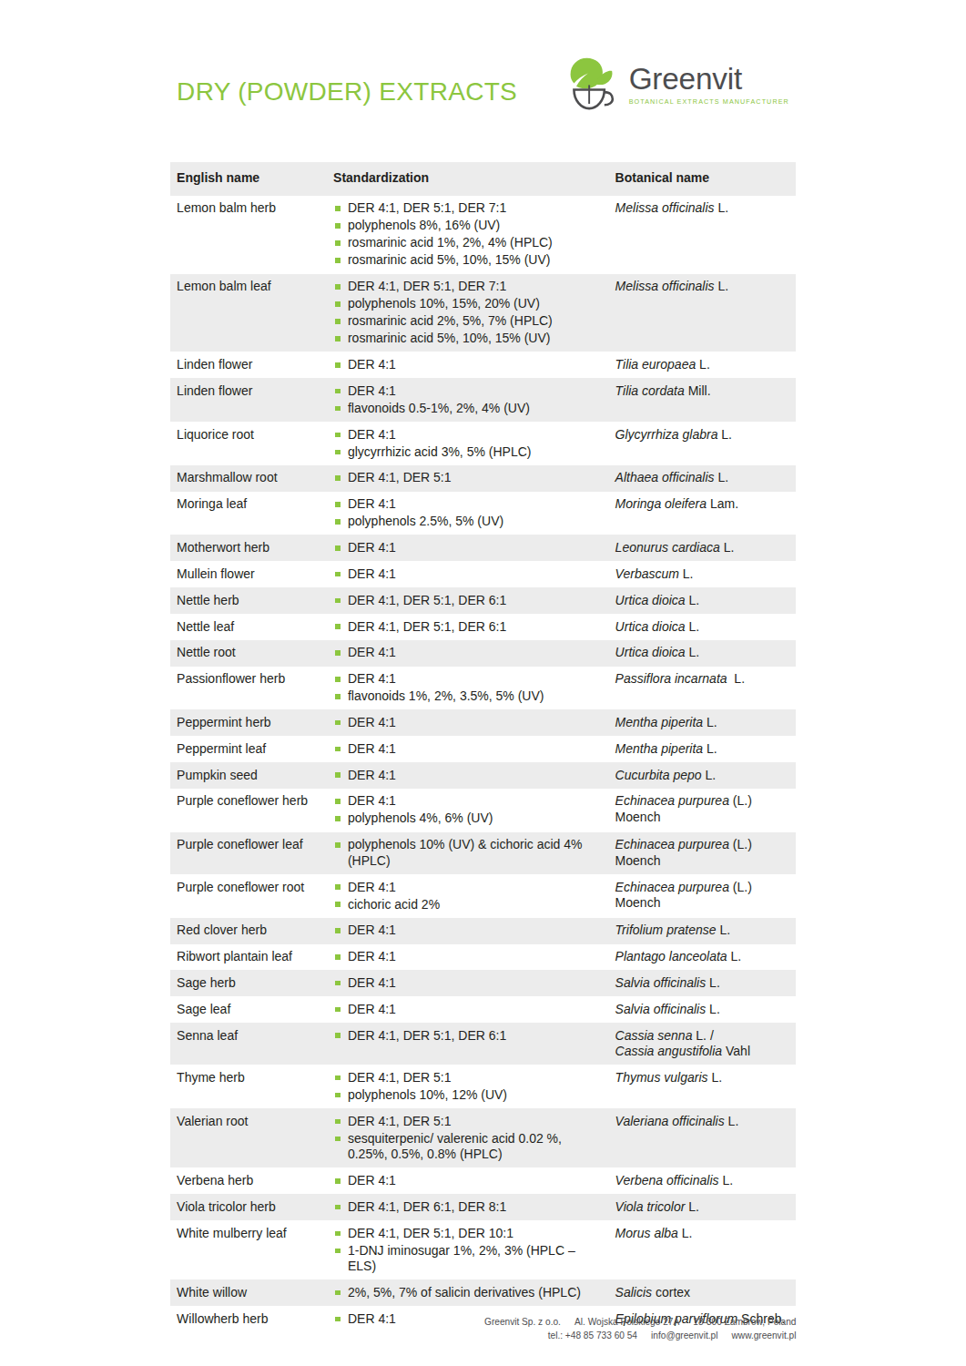DRY (POWDER) EXTRACTS
Greenvit
Botanical Extracts Manufacturer
| English name | Standardization | Botanical name |
| --- | --- | --- |
| Lemon balm herb | DER 4:1, DER 5:1, DER 7:1 polyphenols 8%, 16% (UV) rosmarinic acid 1%, 2%, 4% (HPLC) rosmarinic acid 5%, 10%, 15% (UV) | Melissa officinalis L. |
| Lemon balm leaf | DER 4:1, DER 5:1, DER 7:1 polyphenols 10%, 15%, 20% (UV) rosmarinic acid 2%, 5%, 7% (HPLC) rosmarinic acid 5%, 10%, 15% (UV) | Melissa officinalis L. |
| Linden flower | DER 4:1 | Tilia europaea L. |
| Linden flower | DER 4:1 flavonoids 0.5-1%, 2%, 4% (UV) | Tilia cordata Mill. |
| Liquorice root | DER 4:1 glycyrrhizic acid 3%, 5% (HPLC) | Glycyrrhiza glabra L. |
| Marshmallow root | DER 4:1, DER 5:1 | Althaea officinalis L. |
| Moringa leaf | DER 4:1 polyphenols 2.5%, 5% (UV) | Moringa oleifera Lam. |
| Motherwort herb | DER 4:1 | Leonurus cardiaca L. |
| Mullein flower | DER 4:1 | Verbascum L. |
| Nettle herb | DER 4:1, DER 5:1, DER 6:1 | Urtica dioica L. |
| Nettle leaf | DER 4:1, DER 5:1, DER 6:1 | Urtica dioica L. |
| Nettle root | DER 4:1 | Urtica dioica L. |
| Passionflower herb | DER 4:1 flavonoids 1%, 2%, 3.5%, 5% (UV) | Passiflora incarnata L. |
| Peppermint herb | DER 4:1 | Mentha piperita L. |
| Peppermint leaf | DER 4:1 | Mentha piperita L. |
| Pumpkin seed | DER 4:1 | Cucurbita pepo L. |
| Purple coneflower herb | DER 4:1 polyphenols 4%, 6% (UV) | Echinacea purpurea (L.) Moench |
| Purple coneflower leaf | polyphenols 10% (UV) & cichoric acid 4% (HPLC) | Echinacea purpurea (L.) Moench |
| Purple coneflower root | DER 4:1 cichoric acid 2% | Echinacea purpurea (L.) Moench |
| Red clover herb | DER 4:1 | Trifolium pratense L. |
| Ribwort plantain leaf | DER 4:1 | Plantago lanceolata L. |
| Sage herb | DER 4:1 | Salvia officinalis L. |
| Sage leaf | DER 4:1 | Salvia officinalis L. |
| Senna leaf | DER 4:1, DER 5:1, DER 6:1 | Cassia senna L. / Cassia angustifolia Vahl |
| Thyme herb | DER 4:1, DER 5:1 polyphenols 10%, 12% (UV) | Thymus vulgaris L. |
| Valerian root | DER 4:1, DER 5:1 sesquiterpenic/ valerenic acid 0.02 %, 0.25%, 0.5%, 0.8% (HPLC) | Valeriana officinalis L. |
| Verbena herb | DER 4:1 | Verbena officinalis L. |
| Viola tricolor herb | DER 4:1, DER 6:1, DER 8:1 | Viola tricolor L. |
| White mulberry leaf | DER 4:1, DER 5:1, DER 10:1 1-DNJ iminosugar 1%, 2%, 3% (HPLC – ELS) | Morus alba L. |
| White willow | 2%, 5%, 7% of salicin derivatives (HPLC) | Salicis cortex |
| Willowherb herb | DER 4:1 | Epilobium parviflorum Schreb. |
Greenvit Sp. z o.o. Al. Wojska Polskiego 27A 18-300 Zambrow, Poland
tel.: +48 85 733 60 54 info@greenvit.pl www.greenvit.pl